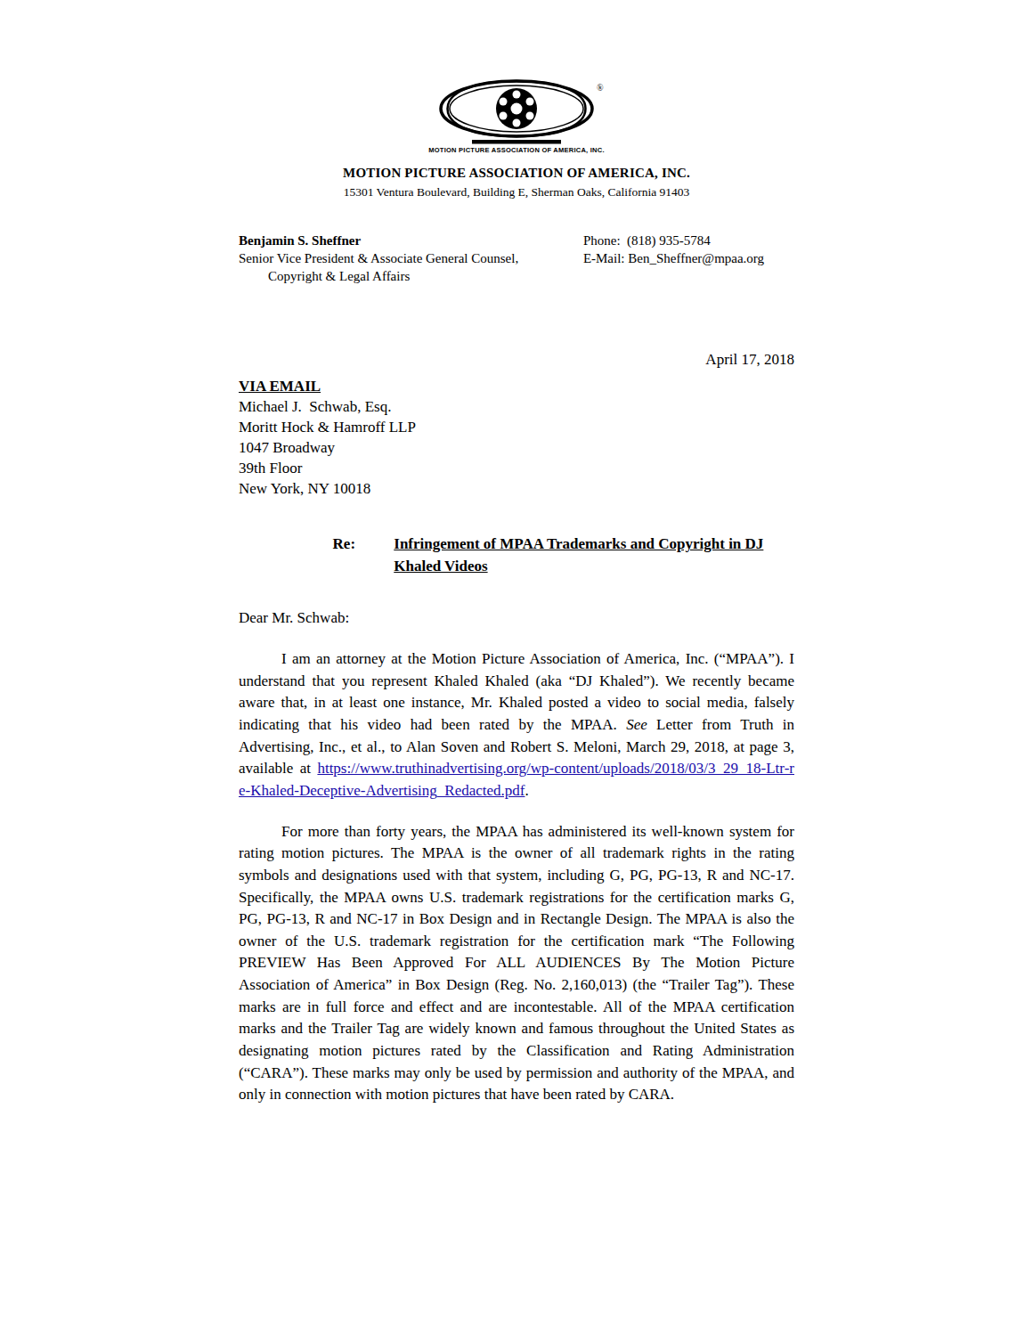® MOTION PICTURE ASSOCIATION OF AMERICA, INC.
MOTION PICTURE ASSOCIATION OF AMERICA, INC.
15301 Ventura Boulevard, Building E, Sherman Oaks, California 91403
| Benjamin S. Sheffner Senior Vice President & Associate General Counsel, Copyright & Legal Affairs | Phone: (818) 935-5784 E-Mail: Ben_Sheffner@mpaa.org |
April 17, 2018
VIA EMAIL
Michael J. Schwab, Esq.
Moritt Hock & Hamroff LLP
1047 Broadway
39th Floor
New York, NY 10018
Re:
Infringement of MPAA Trademarks and Copyright in DJ Khaled Videos
Dear Mr. Schwab:
I am an attorney at the Motion Picture Association of America, Inc. (“MPAA”). I understand that you represent Khaled Khaled (aka “DJ Khaled”). We recently became aware that, in at least one instance, Mr. Khaled posted a video to social media, falsely indicating that his video had been rated by the MPAA. See Letter from Truth in Advertising, Inc., et al., to Alan Soven and Robert S. Meloni, March 29, 2018, at page 3, available at https://www.truthinadvertising.org/wp-content/uploads/2018/03/3_29_18-Ltr-re-Khaled-Deceptive-Advertising_Redacted.pdf.
For more than forty years, the MPAA has administered its well-known system for rating motion pictures. The MPAA is the owner of all trademark rights in the rating symbols and designations used with that system, including G, PG, PG-13, R and NC-17. Specifically, the MPAA owns U.S. trademark registrations for the certification marks G, PG, PG-13, R and NC-17 in Box Design and in Rectangle Design. The MPAA is also the owner of the U.S. trademark registration for the certification mark “The Following PREVIEW Has Been Approved For ALL AUDIENCES By The Motion Picture Association of America” in Box Design (Reg. No. 2,160,013) (the “Trailer Tag”). These marks are in full force and effect and are incontestable. All of the MPAA certification marks and the Trailer Tag are widely known and famous throughout the United States as designating motion pictures rated by the Classification and Rating Administration (“CARA”). These marks may only be used by permission and authority of the MPAA, and only in connection with motion pictures that have been rated by CARA.